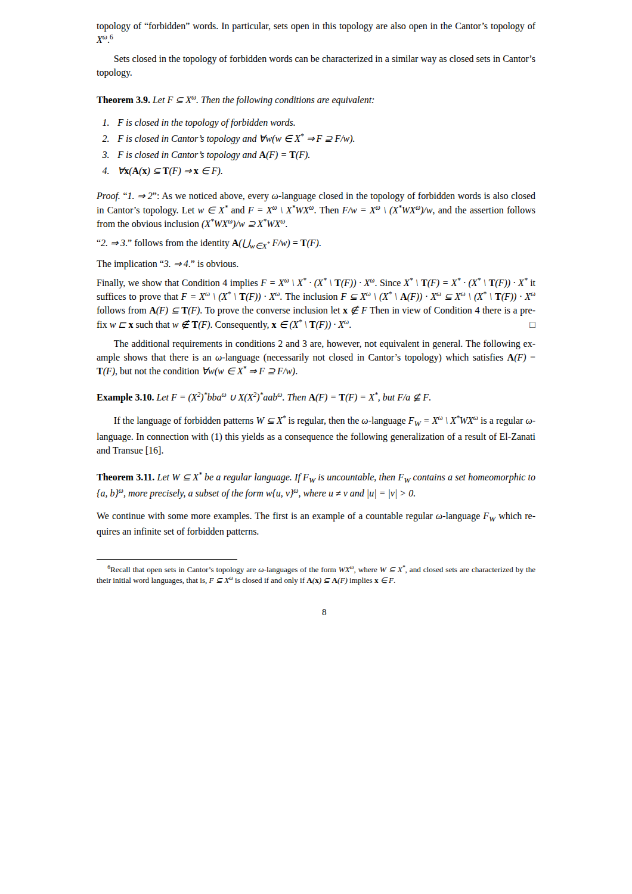topology of “forbidden” words. In particular, sets open in this topology are also open in the Cantor’s topology of Xω.6
Sets closed in the topology of forbidden words can be characterized in a similar way as closed sets in Cantor’s topology.
Theorem 3.9. Let F ⊆ Xω. Then the following conditions are equivalent:
F is closed in the topology of forbidden words.
F is closed in Cantor’s topology and ∀w(w ∈ X* ⇒ F ⊇ F/w).
F is closed in Cantor’s topology and A(F) = T(F).
∀x(A(x) ⊆ T(F) ⇒ x ∈ F).
Proof. “1. ⇒ 2”: As we noticed above, every ω-language closed in the topology of forbidden words is also closed in Cantor’s topology. Let w ∈ X* and F = Xω \ X*WXω. Then F/w = Xω \ (X*WXω)/w, and the assertion follows from the obvious inclusion (X*WXω)/w ⊇ X*WXω.
“2. ⇒ 3.” follows from the identity A(⋃w∈X* F/w) = T(F).
The implication “3. ⇒ 4.” is obvious.
Finally, we show that Condition 4 implies F = Xω \ X* · (X* \ T(F)) · Xω. Since X* \ T(F) = X* · (X* \ T(F)) · X* it suffices to prove that F = Xω \ (X* \ T(F)) · Xω. The inclusion F ⊆ Xω \ (X* \ A(F)) · Xω ⊆ Xω \ (X* \ T(F)) · Xω follows from A(F) ⊆ T(F). To prove the converse inclusion let x ∉ F Then in view of Condition 4 there is a prefix w ⊏ x such that w ∉ T(F). Consequently, x ∈ (X* \ T(F)) · Xω. □
The additional requirements in conditions 2 and 3 are, however, not equivalent in general. The following example shows that there is an ω-language (necessarily not closed in Cantor’s topology) which satisfies A(F) = T(F), but not the condition ∀w(w ∈ X* ⇒ F ⊇ F/w).
Example 3.10. Let F = (X2)*bbaω ∪ X(X2)*aabω. Then A(F) = T(F) = X*, but F/a ⊈ F.
If the language of forbidden patterns W ⊆ X* is regular, then the ω-language FW = Xω \ X*WXω is a regular ω-language. In connection with (1) this yields as a consequence the following generalization of a result of El-Zanati and Transue [16].
Theorem 3.11. Let W ⊆ X* be a regular language. If FW is uncountable, then FW contains a set homeomorphic to {a, b}ω, more precisely, a subset of the form w{u, v}ω, where u ≠ v and |u| = |v| > 0.
We continue with some more examples. The first is an example of a countable regular ω-language FW which requires an infinite set of forbidden patterns.
6Recall that open sets in Cantor’s topology are ω-languages of the form WXω, where W ⊆ X*, and closed sets are characterized by the their initial word languages, that is, F ⊆ Xω is closed if and only if A(x) ⊆ A(F) implies x ∈ F.
8